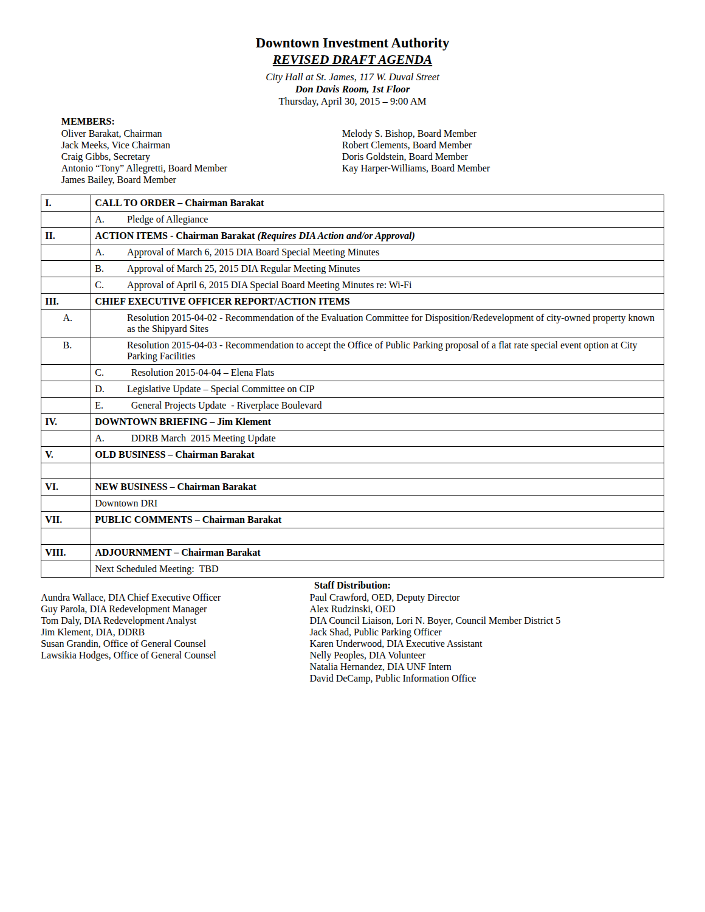Downtown Investment Authority
REVISED DRAFT AGENDA
City Hall at St. James, 117 W. Duval Street
Don Davis Room, 1st Floor
Thursday, April 30, 2015 – 9:00 AM
MEMBERS:
| Oliver Barakat, Chairman | Melody S. Bishop, Board Member |
| Jack Meeks, Vice Chairman | Robert Clements, Board Member |
| Craig Gibbs, Secretary | Doris Goldstein, Board Member |
| Antonio “Tony” Allegretti, Board Member | Kay Harper-Williams, Board Member |
| James Bailey, Board Member | |
| I. | CALL TO ORDER – Chairman Barakat |
| | A. Pledge of Allegiance |
| II. | ACTION ITEMS - Chairman Barakat (Requires DIA Action and/or Approval) |
| | A. Approval of March 6, 2015 DIA Board Special Meeting Minutes |
| | B. Approval of March 25, 2015 DIA Regular Meeting Minutes |
| | C. Approval of April 6, 2015 DIA Special Board Meeting Minutes re: Wi-Fi |
| III. | CHIEF EXECUTIVE OFFICER REPORT/ACTION ITEMS |
| | A. Resolution 2015-04-02 - Recommendation of the Evaluation Committee for Disposition/Redevelopment of city-owned property known as the Shipyard Sites |
| | B. Resolution 2015-04-03 - Recommendation to accept the Office of Public Parking proposal of a flat rate special event option at City Parking Facilities |
| | C. Resolution 2015-04-04 – Elena Flats |
| | D. Legislative Update – Special Committee on CIP |
| | E. General Projects Update - Riverplace Boulevard |
| IV. | DOWNTOWN BRIEFING – Jim Klement |
| | A. DDRB March 2015 Meeting Update |
| V. | OLD BUSINESS – Chairman Barakat |
| VI. | NEW BUSINESS – Chairman Barakat |
| | Downtown DRI |
| VII. | PUBLIC COMMENTS – Chairman Barakat |
| VIII. | ADJOURNMENT – Chairman Barakat |
| | Next Scheduled Meeting: TBD |
Staff Distribution:
| Aundra Wallace, DIA Chief Executive Officer | Paul Crawford, OED, Deputy Director |
| Guy Parola, DIA Redevelopment Manager | Alex Rudzinski, OED |
| Tom Daly, DIA Redevelopment Analyst | DIA Council Liaison, Lori N. Boyer, Council Member District 5 |
| Jim Klement, DIA, DDRB | Jack Shad, Public Parking Officer |
| Susan Grandin, Office of General Counsel | Karen Underwood, DIA Executive Assistant |
| Lawsikia Hodges, Office of General Counsel | Nelly Peoples, DIA Volunteer |
| | Natalia Hernandez, DIA UNF Intern |
| | David DeCamp, Public Information Office |